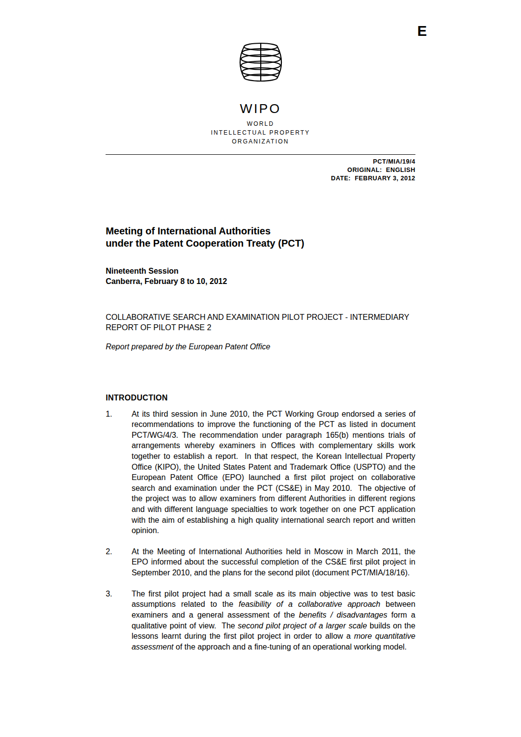E
WIPO WORLD
INTELLECTUAL PROPERTY
ORGANIZATION
PCT/MIA/19/4
ORIGINAL: ENGLISH
DATE: FEBRUARY 3, 2012
Meeting of International Authorities
under the Patent Cooperation Treaty (PCT)
Nineteenth Session
Canberra, February 8 to 10, 2012
COLLABORATIVE SEARCH AND EXAMINATION PILOT PROJECT - INTERMEDIARY REPORT OF PILOT PHASE 2
Report prepared by the European Patent Office
INTRODUCTION
At its third session in June 2010, the PCT Working Group endorsed a series of recommendations to improve the functioning of the PCT as listed in document PCT/WG/4/3. The recommendation under paragraph 165(b) mentions trials of arrangements whereby examiners in Offices with complementary skills work together to establish a report. In that respect, the Korean Intellectual Property Office (KIPO), the United States Patent and Trademark Office (USPTO) and the European Patent Office (EPO) launched a first pilot project on collaborative search and examination under the PCT (CS&E) in May 2010. The objective of the project was to allow examiners from different Authorities in different regions and with different language specialties to work together on one PCT application with the aim of establishing a high quality international search report and written opinion.
At the Meeting of International Authorities held in Moscow in March 2011, the EPO informed about the successful completion of the CS&E first pilot project in September 2010, and the plans for the second pilot (document PCT/MIA/18/16).
The first pilot project had a small scale as its main objective was to test basic assumptions related to the feasibility of a collaborative approach between examiners and a general assessment of the benefits / disadvantages form a qualitative point of view. The second pilot project of a larger scale builds on the lessons learnt during the first pilot project in order to allow a more quantitative assessment of the approach and a fine-tuning of an operational working model.